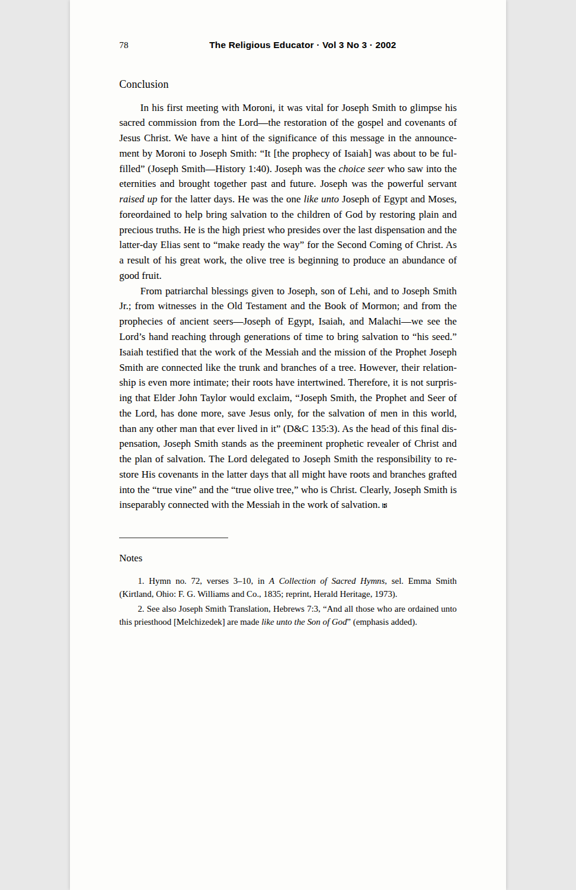78 The Religious Educator · Vol 3 No 3 · 2002
Conclusion
In his first meeting with Moroni, it was vital for Joseph Smith to glimpse his sacred commission from the Lord—the restoration of the gospel and covenants of Jesus Christ. We have a hint of the significance of this message in the announcement by Moroni to Joseph Smith: “It [the prophecy of Isaiah] was about to be fulfilled” (Joseph Smith—History 1:40). Joseph was the choice seer who saw into the eternities and brought together past and future. Joseph was the powerful servant raised up for the latter days. He was the one like unto Joseph of Egypt and Moses, foreordained to help bring salvation to the children of God by restoring plain and precious truths. He is the high priest who presides over the last dispensation and the latter-day Elias sent to “make ready the way” for the Second Coming of Christ. As a result of his great work, the olive tree is beginning to produce an abundance of good fruit.
From patriarchal blessings given to Joseph, son of Lehi, and to Joseph Smith Jr.; from witnesses in the Old Testament and the Book of Mormon; and from the prophecies of ancient seers—Joseph of Egypt, Isaiah, and Malachi—we see the Lord’s hand reaching through generations of time to bring salvation to “his seed.” Isaiah testified that the work of the Messiah and the mission of the Prophet Joseph Smith are connected like the trunk and branches of a tree. However, their relationship is even more intimate; their roots have intertwined. Therefore, it is not surprising that Elder John Taylor would exclaim, “Joseph Smith, the Prophet and Seer of the Lord, has done more, save Jesus only, for the salvation of men in this world, than any other man that ever lived in it” (D&C 135:3). As the head of this final dispensation, Joseph Smith stands as the preeminent prophetic revealer of Christ and the plan of salvation. The Lord delegated to Joseph Smith the responsibility to restore His covenants in the latter days that all might have roots and branches grafted into the “true vine” and the “true olive tree,” who is Christ. Clearly, Joseph Smith is inseparably connected with the Messiah in the work of salvation.RE
Notes
Hymn no. 72, verses 3–10, in A Collection of Sacred Hymns, sel. Emma Smith (Kirtland, Ohio: F. G. Williams and Co., 1835; reprint, Herald Heritage, 1973).
See also Joseph Smith Translation, Hebrews 7:3, “And all those who are ordained unto this priesthood [Melchizedek] are made like unto the Son of God” (emphasis added).